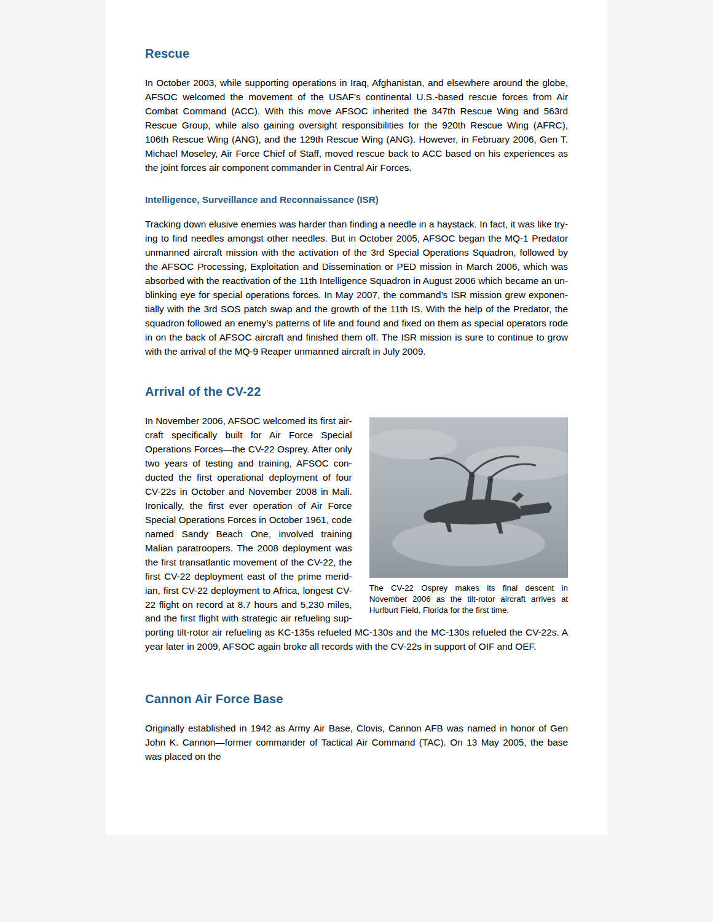Rescue
In October 2003, while supporting operations in Iraq, Afghanistan, and elsewhere around the globe, AFSOC welcomed the movement of the USAF's continental U.S.-based rescue forces from Air Combat Command (ACC). With this move AFSOC inherited the 347th Rescue Wing and 563rd Rescue Group, while also gaining oversight responsibilities for the 920th Rescue Wing (AFRC), 106th Rescue Wing (ANG), and the 129th Rescue Wing (ANG). However, in February 2006, Gen T. Michael Moseley, Air Force Chief of Staff, moved rescue back to ACC based on his experiences as the joint forces air component commander in Central Air Forces.
Intelligence, Surveillance and Reconnaissance (ISR)
Tracking down elusive enemies was harder than finding a needle in a haystack. In fact, it was like trying to find needles amongst other needles. But in October 2005, AFSOC began the MQ-1 Predator unmanned aircraft mission with the activation of the 3rd Special Operations Squadron, followed by the AFSOC Processing, Exploitation and Dissemination or PED mission in March 2006, which was absorbed with the reactivation of the 11th Intelligence Squadron in August 2006 which became an unblinking eye for special operations forces. In May 2007, the command’s ISR mission grew exponentially with the 3rd SOS patch swap and the growth of the 11th IS. With the help of the Predator, the squadron followed an enemy’s patterns of life and found and fixed on them as special operators rode in on the back of AFSOC aircraft and finished them off. The ISR mission is sure to continue to grow with the arrival of the MQ-9 Reaper unmanned aircraft in July 2009.
Arrival of the CV-22
The CV-22 Osprey makes its final descent in November 2006 as the tilt-rotor aircraft arrives at Hurlburt Field, Florida for the first time.
In November 2006, AFSOC welcomed its first aircraft specifically built for Air Force Special Operations Forces—the CV-22 Osprey. After only two years of testing and training, AFSOC conducted the first operational deployment of four CV-22s in October and November 2008 in Mali. Ironically, the first ever operation of Air Force Special Operations Forces in October 1961, code named Sandy Beach One, involved training Malian paratroopers. The 2008 deployment was the first transatlantic movement of the CV-22, the first CV-22 deployment east of the prime meridian, first CV-22 deployment to Africa, longest CV-22 flight on record at 8.7 hours and 5,230 miles, and the first flight with strategic air refueling supporting tilt-rotor air refueling as KC-135s refueled MC-130s and the MC-130s refueled the CV-22s. A year later in 2009, AFSOC again broke all records with the CV-22s in support of OIF and OEF.
Cannon Air Force Base
Originally established in 1942 as Army Air Base, Clovis, Cannon AFB was named in honor of Gen John K. Cannon—former commander of Tactical Air Command (TAC). On 13 May 2005, the base was placed on the